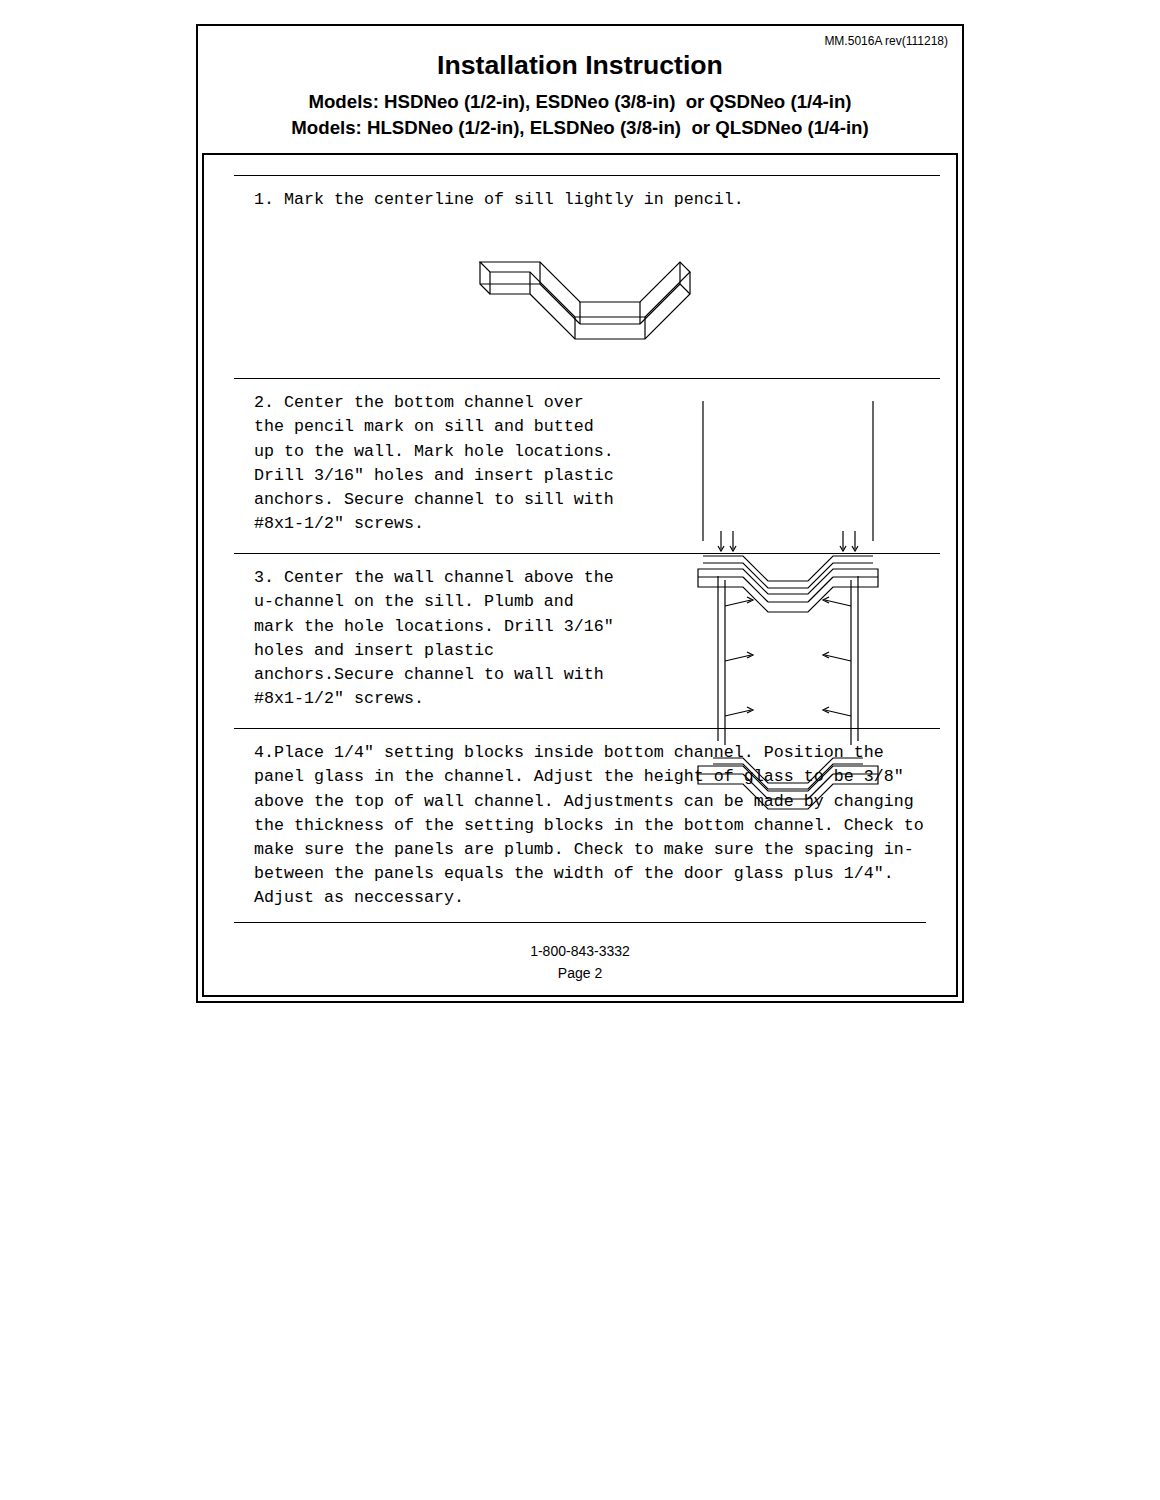MM.5016A rev(111218)
Installation Instruction
Models: HSDNeo (1/2-in), ESDNeo (3/8-in) or QSDNeo (1/4-in)
Models: HLSDNeo (1/2-in), ELSDNeo (3/8-in) or QLSDNeo (1/4-in)
1. Mark the centerline of sill lightly in pencil.
2. Center the bottom channel over the pencil mark on sill and butted up to the wall. Mark hole locations. Drill 3/16" holes and insert plastic anchors. Secure channel to sill with #8x1-1/2" screws.
3. Center the wall channel above the u-channel on the sill. Plumb and mark the hole locations. Drill 3/16" holes and insert plastic anchors.Secure channel to wall with #8x1-1/2" screws.
4.Place 1/4" setting blocks inside bottom channel. Position the panel glass in the channel. Adjust the height of glass to be 3/8" above the top of wall channel. Adjustments can be made by changing the thickness of the setting blocks in the bottom channel. Check to make sure the panels are plumb. Check to make sure the spacing in-between the panels equals the width of the door glass plus 1/4". Adjust as neccessary.
1-800-843-3332
Page 2